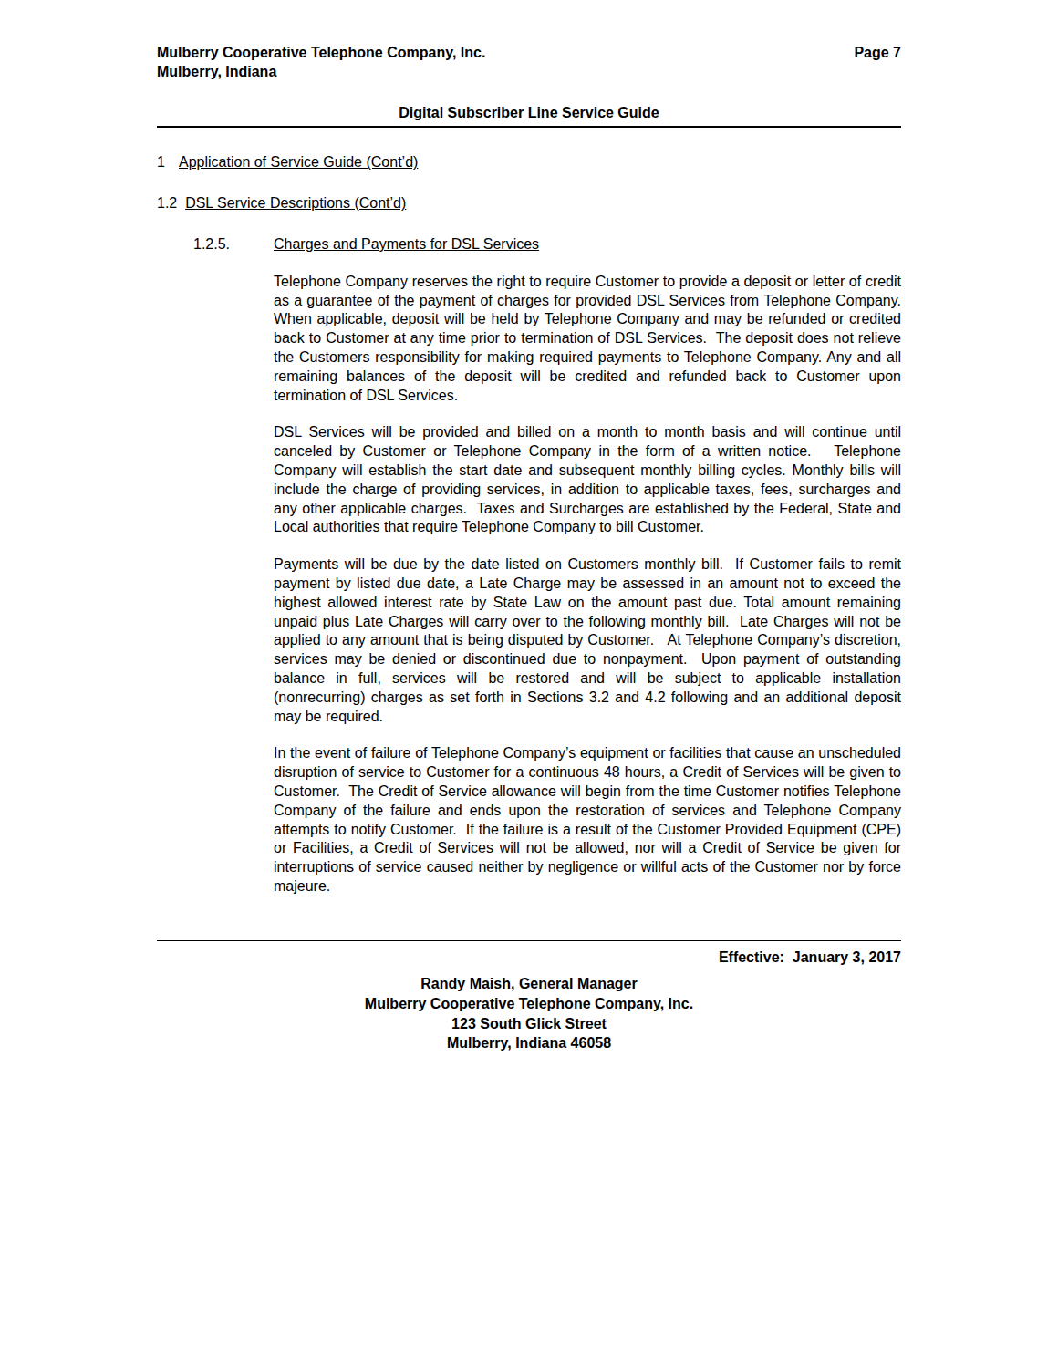Mulberry Cooperative Telephone Company, Inc.
Mulberry, Indiana
Page 7
Digital Subscriber Line Service Guide
1 Application of Service Guide (Cont’d)
1.2 DSL Service Descriptions (Cont’d)
1.2.5. Charges and Payments for DSL Services
Telephone Company reserves the right to require Customer to provide a deposit or letter of credit as a guarantee of the payment of charges for provided DSL Services from Telephone Company. When applicable, deposit will be held by Telephone Company and may be refunded or credited back to Customer at any time prior to termination of DSL Services. The deposit does not relieve the Customers responsibility for making required payments to Telephone Company. Any and all remaining balances of the deposit will be credited and refunded back to Customer upon termination of DSL Services.
DSL Services will be provided and billed on a month to month basis and will continue until canceled by Customer or Telephone Company in the form of a written notice. Telephone Company will establish the start date and subsequent monthly billing cycles. Monthly bills will include the charge of providing services, in addition to applicable taxes, fees, surcharges and any other applicable charges. Taxes and Surcharges are established by the Federal, State and Local authorities that require Telephone Company to bill Customer.
Payments will be due by the date listed on Customers monthly bill. If Customer fails to remit payment by listed due date, a Late Charge may be assessed in an amount not to exceed the highest allowed interest rate by State Law on the amount past due. Total amount remaining unpaid plus Late Charges will carry over to the following monthly bill. Late Charges will not be applied to any amount that is being disputed by Customer. At Telephone Company’s discretion, services may be denied or discontinued due to nonpayment. Upon payment of outstanding balance in full, services will be restored and will be subject to applicable installation (nonrecurring) charges as set forth in Sections 3.2 and 4.2 following and an additional deposit may be required.
In the event of failure of Telephone Company’s equipment or facilities that cause an unscheduled disruption of service to Customer for a continuous 48 hours, a Credit of Services will be given to Customer. The Credit of Service allowance will begin from the time Customer notifies Telephone Company of the failure and ends upon the restoration of services and Telephone Company attempts to notify Customer. If the failure is a result of the Customer Provided Equipment (CPE) or Facilities, a Credit of Services will not be allowed, nor will a Credit of Service be given for interruptions of service caused neither by negligence or willful acts of the Customer nor by force majeure.
Effective: January 3, 2017
Randy Maish, General Manager
Mulberry Cooperative Telephone Company, Inc.
123 South Glick Street
Mulberry, Indiana 46058